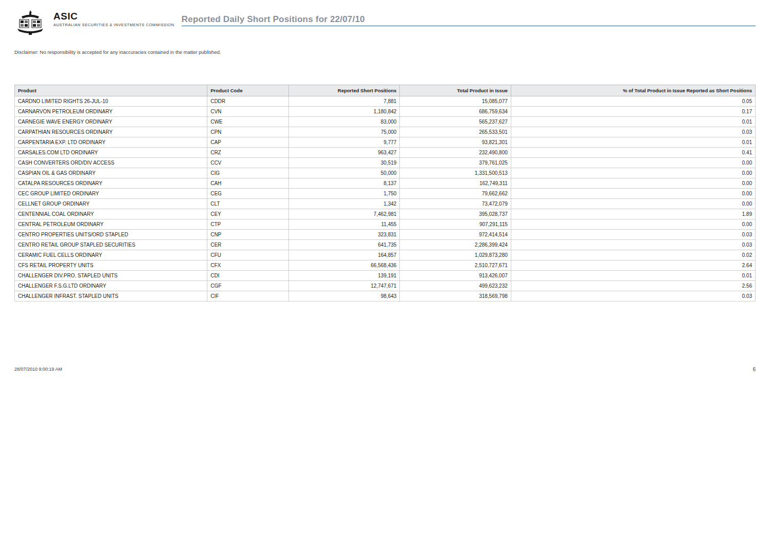ASIC
Australian Securities & Investments Commission
Reported Daily Short Positions for 22/07/10
Disclaimer: No responsibility is accepted for any inaccuracies contained in the matter published.
| Product | Product Code | Reported Short Positions | Total Product in Issue | % of Total Product in Issue Reported as Short Positions |
| --- | --- | --- | --- | --- |
| CARDNO LIMITED RIGHTS 26-JUL-10 | CDDR | 7,881 | 15,085,077 | 0.05 |
| CARNARVON PETROLEUM ORDINARY | CVN | 1,180,842 | 686,759,634 | 0.17 |
| CARNEGIE WAVE ENERGY ORDINARY | CWE | 83,000 | 565,237,627 | 0.01 |
| CARPATHIAN RESOURCES ORDINARY | CPN | 75,000 | 265,533,501 | 0.03 |
| CARPENTARIA EXP. LTD ORDINARY | CAP | 9,777 | 93,821,301 | 0.01 |
| CARSALES.COM LTD ORDINARY | CRZ | 963,427 | 232,490,800 | 0.41 |
| CASH CONVERTERS ORD/DIV ACCESS | CCV | 30,519 | 379,761,025 | 0.00 |
| CASPIAN OIL & GAS ORDINARY | CIG | 50,000 | 1,331,500,513 | 0.00 |
| CATALPA RESOURCES ORDINARY | CAH | 8,137 | 162,749,311 | 0.00 |
| CEC GROUP LIMITED ORDINARY | CEG | 1,750 | 79,662,662 | 0.00 |
| CELLNET GROUP ORDINARY | CLT | 1,342 | 73,472,079 | 0.00 |
| CENTENNIAL COAL ORDINARY | CEY | 7,462,981 | 395,028,737 | 1.89 |
| CENTRAL PETROLEUM ORDINARY | CTP | 11,455 | 907,291,115 | 0.00 |
| CENTRO PROPERTIES UNITS/ORD STAPLED | CNP | 323,831 | 972,414,514 | 0.03 |
| CENTRO RETAIL GROUP STAPLED SECURITIES | CER | 641,735 | 2,286,399,424 | 0.03 |
| CERAMIC FUEL CELLS ORDINARY | CFU | 164,857 | 1,029,873,280 | 0.02 |
| CFS RETAIL PROPERTY UNITS | CFX | 66,568,436 | 2,510,727,671 | 2.64 |
| CHALLENGER DIV.PRO. STAPLED UNITS | CDI | 139,191 | 913,426,007 | 0.01 |
| CHALLENGER F.S.G.LTD ORDINARY | CGF | 12,747,671 | 499,623,232 | 2.56 |
| CHALLENGER INFRAST. STAPLED UNITS | CIF | 98,643 | 318,569,798 | 0.03 |
28/07/2010 9:00:19 AM
6